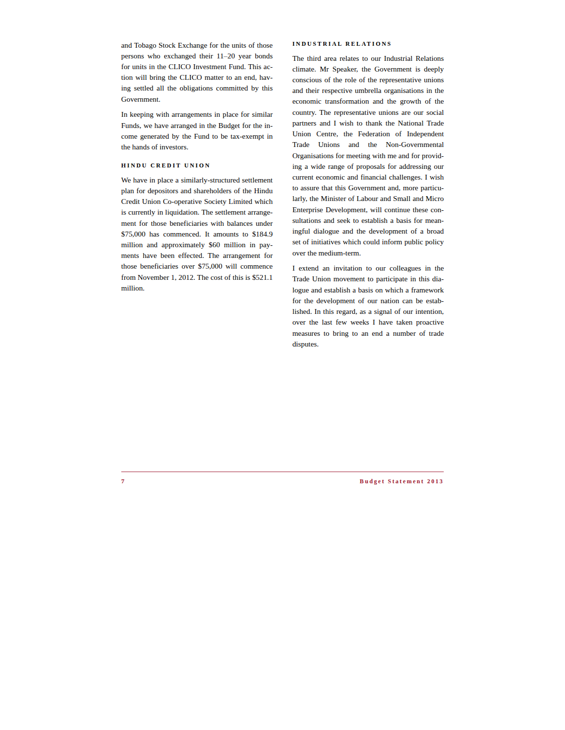and Tobago Stock Exchange for the units of those persons who exchanged their 11–20 year bonds for units in the CLICO Investment Fund. This action will bring the CLICO matter to an end, having settled all the obligations committed by this Government.
In keeping with arrangements in place for similar Funds, we have arranged in the Budget for the income generated by the Fund to be tax-exempt in the hands of investors.
Hindu Credit Union
We have in place a similarly-structured settlement plan for depositors and shareholders of the Hindu Credit Union Co-operative Society Limited which is currently in liquidation. The settlement arrangement for those beneficiaries with balances under $75,000 has commenced. It amounts to $184.9 million and approximately $60 million in payments have been effected. The arrangement for those beneficiaries over $75,000 will commence from November 1, 2012. The cost of this is $521.1 million.
Industrial Relations
The third area relates to our Industrial Relations climate. Mr Speaker, the Government is deeply conscious of the role of the representative unions and their respective umbrella organisations in the economic transformation and the growth of the country. The representative unions are our social partners and I wish to thank the National Trade Union Centre, the Federation of Independent Trade Unions and the Non-Governmental Organisations for meeting with me and for providing a wide range of proposals for addressing our current economic and financial challenges. I wish to assure that this Government and, more particularly, the Minister of Labour and Small and Micro Enterprise Development, will continue these consultations and seek to establish a basis for meaningful dialogue and the development of a broad set of initiatives which could inform public policy over the medium-term.
I extend an invitation to our colleagues in the Trade Union movement to participate in this dialogue and establish a basis on which a framework for the development of our nation can be established. In this regard, as a signal of our intention, over the last few weeks I have taken proactive measures to bring to an end a number of trade disputes.
7 Budget Statement 2013